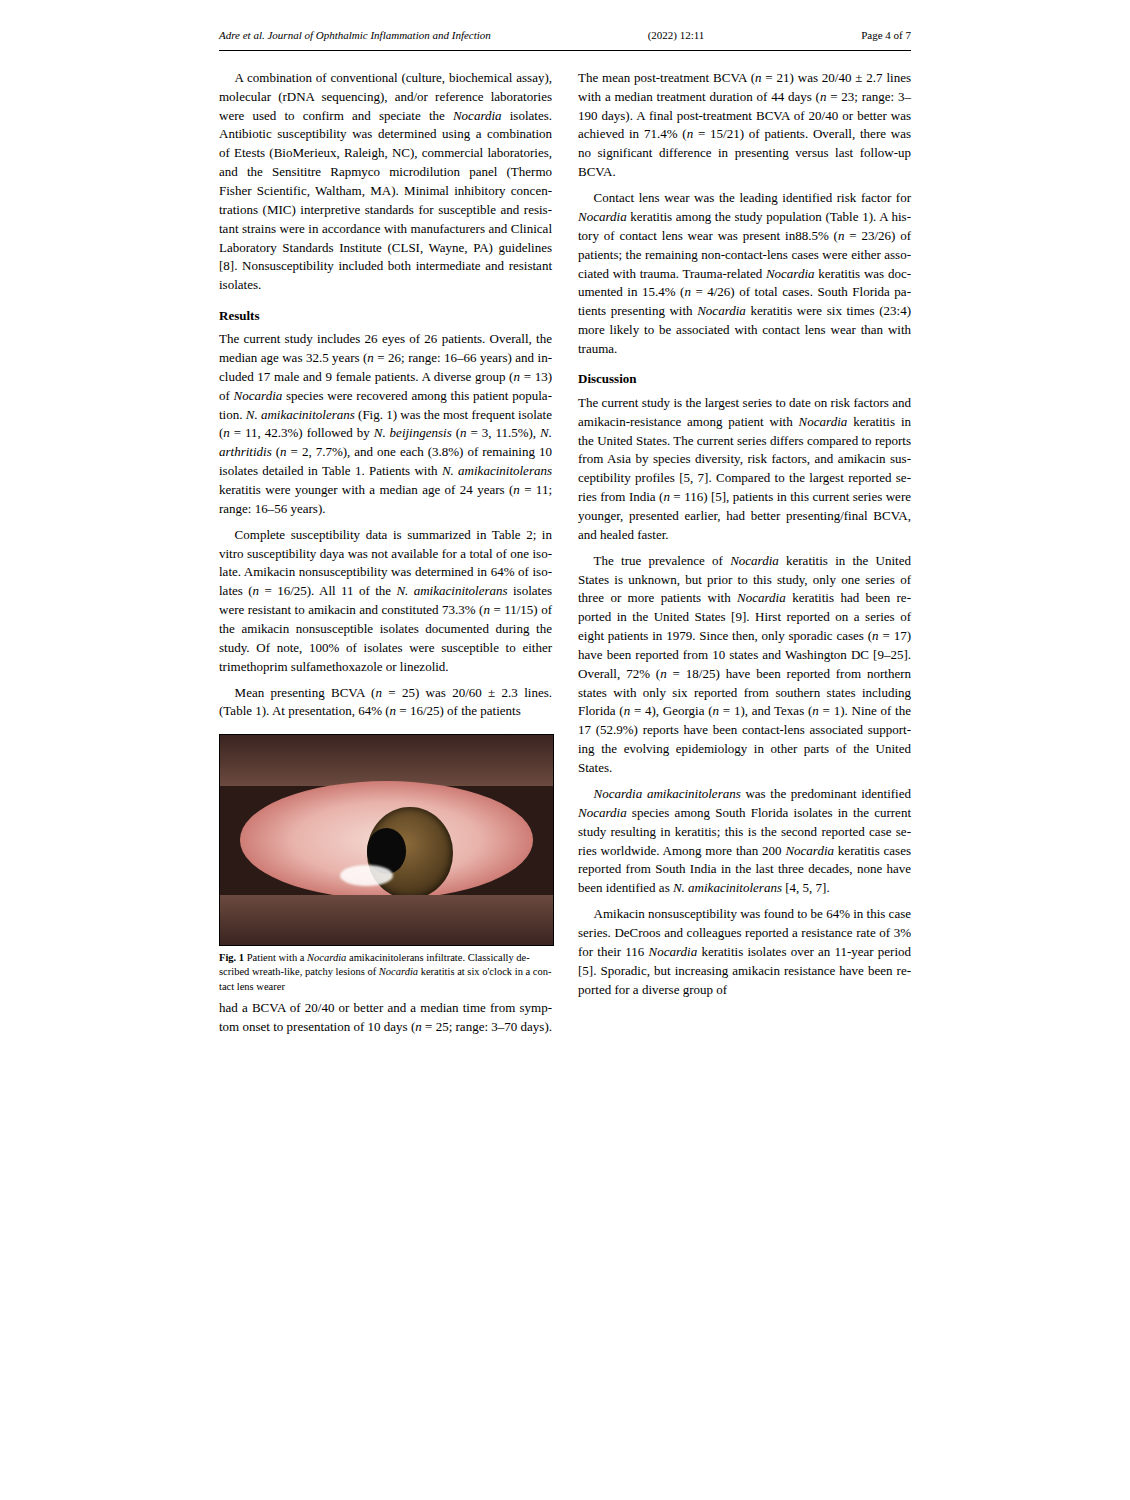Adre et al. Journal of Ophthalmic Inflammation and Infection
(2022) 12:11
Page 4 of 7
A combination of conventional (culture, biochemical assay), molecular (rDNA sequencing), and/or reference laboratories were used to confirm and speciate the Nocardia isolates. Antibiotic susceptibility was determined using a combination of Etests (BioMerieux, Raleigh, NC), commercial laboratories, and the Sensititre Rapmyco microdilution panel (Thermo Fisher Scientific, Waltham, MA). Minimal inhibitory concentrations (MIC) interpretive standards for susceptible and resistant strains were in accordance with manufacturers and Clinical Laboratory Standards Institute (CLSI, Wayne, PA) guidelines [8]. Nonsusceptibility included both intermediate and resistant isolates.
Results
The current study includes 26 eyes of 26 patients. Overall, the median age was 32.5 years (n = 26; range: 16–66 years) and included 17 male and 9 female patients. A diverse group (n = 13) of Nocardia species were recovered among this patient population. N. amikacinitolerans (Fig. 1) was the most frequent isolate (n = 11, 42.3%) followed by N. beijingensis (n = 3, 11.5%), N. arthritidis (n = 2, 7.7%), and one each (3.8%) of remaining 10 isolates detailed in Table 1. Patients with N. amikacinitolerans keratitis were younger with a median age of 24 years (n = 11; range: 16–56 years).
Complete susceptibility data is summarized in Table 2; in vitro susceptibility daya was not available for a total of one isolate. Amikacin nonsusceptibility was determined in 64% of isolates (n = 16/25). All 11 of the N. amikacinitolerans isolates were resistant to amikacin and constituted 73.3% (n = 11/15) of the amikacin nonsusceptible isolates documented during the study. Of note, 100% of isolates were susceptible to either trimethoprim sulfamethoxazole or linezolid.
Mean presenting BCVA (n = 25) was 20/60 ± 2.3 lines. (Table 1). At presentation, 64% (n = 16/25) of the patients
Fig. 1 Patient with a Nocardia amikacinitolerans infiltrate. Classically described wreath-like, patchy lesions of Nocardia keratitis at six o'clock in a contact lens wearer
had a BCVA of 20/40 or better and a median time from symptom onset to presentation of 10 days (n = 25; range: 3–70 days). The mean post-treatment BCVA (n = 21) was 20/40 ± 2.7 lines with a median treatment duration of 44 days (n = 23; range: 3–190 days). A final post-treatment BCVA of 20/40 or better was achieved in 71.4% (n = 15/21) of patients. Overall, there was no significant difference in presenting versus last follow-up BCVA.
Contact lens wear was the leading identified risk factor for Nocardia keratitis among the study population (Table 1). A history of contact lens wear was present in88.5% (n = 23/26) of patients; the remaining non-contact-lens cases were either associated with trauma. Trauma-related Nocardia keratitis was documented in 15.4% (n = 4/26) of total cases. South Florida patients presenting with Nocardia keratitis were six times (23:4) more likely to be associated with contact lens wear than with trauma.
Discussion
The current study is the largest series to date on risk factors and amikacin-resistance among patient with Nocardia keratitis in the United States. The current series differs compared to reports from Asia by species diversity, risk factors, and amikacin susceptibility profiles [5, 7]. Compared to the largest reported series from India (n = 116) [5], patients in this current series were younger, presented earlier, had better presenting/final BCVA, and healed faster.
The true prevalence of Nocardia keratitis in the United States is unknown, but prior to this study, only one series of three or more patients with Nocardia keratitis had been reported in the United States [9]. Hirst reported on a series of eight patients in 1979. Since then, only sporadic cases (n = 17) have been reported from 10 states and Washington DC [9–25]. Overall, 72% (n = 18/25) have been reported from northern states with only six reported from southern states including Florida (n = 4), Georgia (n = 1), and Texas (n = 1). Nine of the 17 (52.9%) reports have been contact-lens associated supporting the evolving epidemiology in other parts of the United States.
Nocardia amikacinitolerans was the predominant identified Nocardia species among South Florida isolates in the current study resulting in keratitis; this is the second reported case series worldwide. Among more than 200 Nocardia keratitis cases reported from South India in the last three decades, none have been identified as N. amikacinitolerans [4, 5, 7].
Amikacin nonsusceptibility was found to be 64% in this case series. DeCroos and colleagues reported a resistance rate of 3% for their 116 Nocardia keratitis isolates over an 11-year period [5]. Sporadic, but increasing amikacin resistance have been reported for a diverse group of